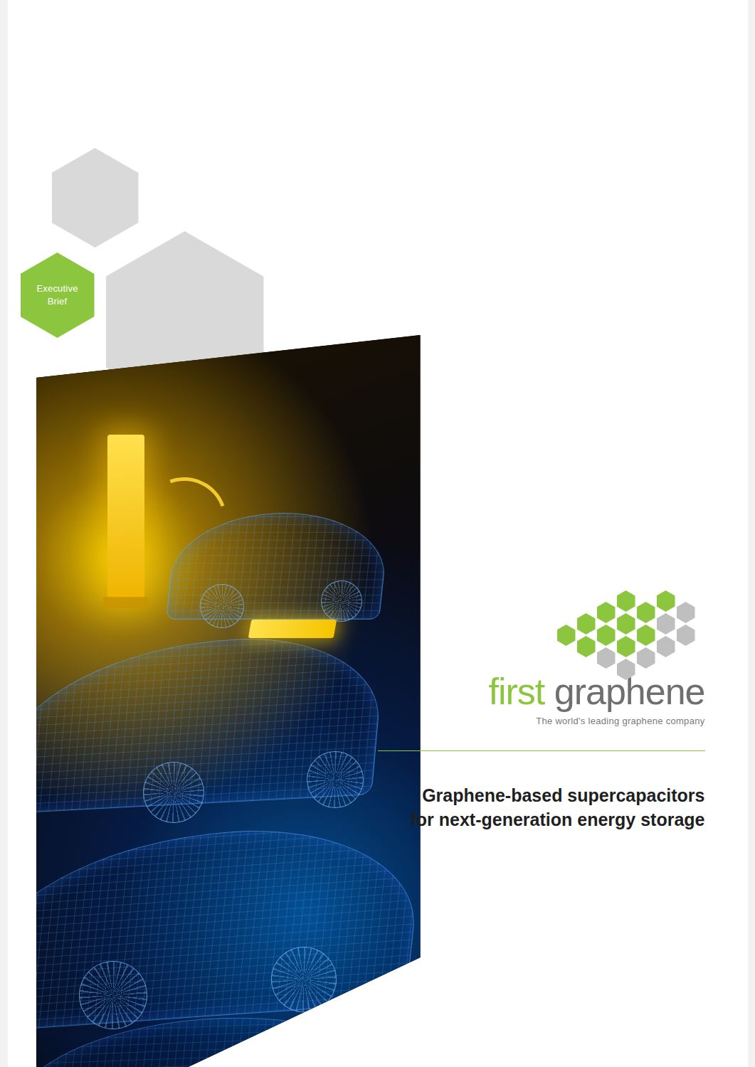Executive
Brief
first graphene
The world's leading graphene company
Graphene-based supercapacitors
for next-generation energy storage